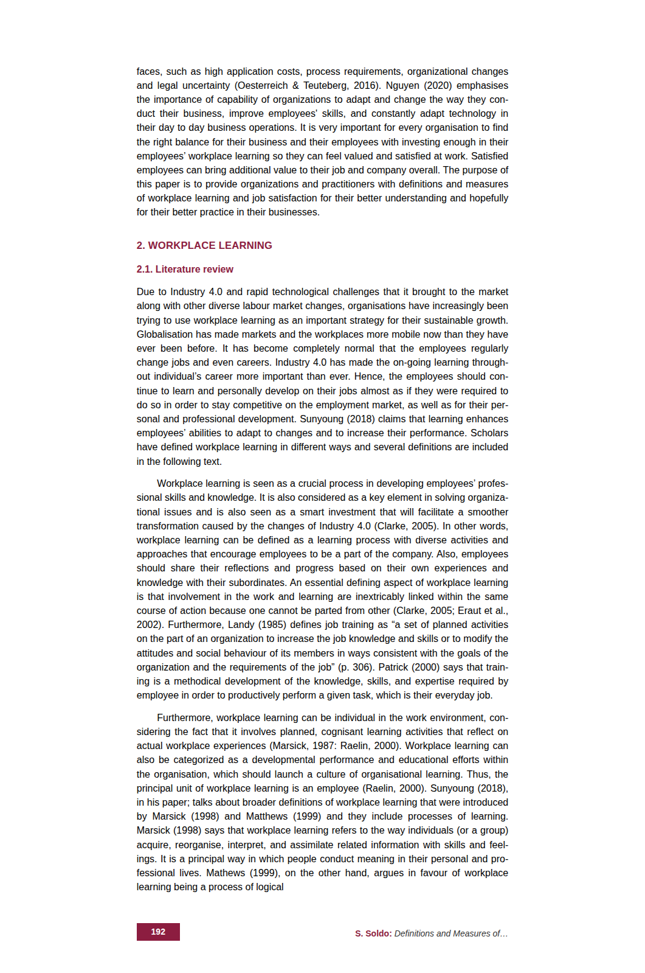faces, such as high application costs, process requirements, organizational changes and legal uncertainty (Oesterreich & Teuteberg, 2016). Nguyen (2020) emphasises the importance of capability of organizations to adapt and change the way they conduct their business, improve employees' skills, and constantly adapt technology in their day to day business operations. It is very important for every organisation to find the right balance for their business and their employees with investing enough in their employees’ workplace learning so they can feel valued and satisfied at work. Satisfied employees can bring additional value to their job and company overall. The purpose of this paper is to provide organizations and practitioners with definitions and measures of workplace learning and job satisfaction for their better understanding and hopefully for their better practice in their businesses.
2. WORKPLACE LEARNING
2.1. Literature review
Due to Industry 4.0 and rapid technological challenges that it brought to the market along with other diverse labour market changes, organisations have increasingly been trying to use workplace learning as an important strategy for their sustainable growth. Globalisation has made markets and the workplaces more mobile now than they have ever been before. It has become completely normal that the employees regularly change jobs and even careers. Industry 4.0 has made the on-going learning throughout individual’s career more important than ever. Hence, the employees should continue to learn and personally develop on their jobs almost as if they were required to do so in order to stay competitive on the employment market, as well as for their personal and professional development. Sunyoung (2018) claims that learning enhances employees’ abilities to adapt to changes and to increase their performance. Scholars have defined workplace learning in different ways and several definitions are included in the following text.
Workplace learning is seen as a crucial process in developing employees’ professional skills and knowledge. It is also considered as a key element in solving organizational issues and is also seen as a smart investment that will facilitate a smoother transformation caused by the changes of Industry 4.0 (Clarke, 2005). In other words, workplace learning can be defined as a learning process with diverse activities and approaches that encourage employees to be a part of the company. Also, employees should share their reflections and progress based on their own experiences and knowledge with their subordinates. An essential defining aspect of workplace learning is that involvement in the work and learning are inextricably linked within the same course of action because one cannot be parted from other (Clarke, 2005; Eraut et al., 2002). Furthermore, Landy (1985) defines job training as “a set of planned activities on the part of an organization to increase the job knowledge and skills or to modify the attitudes and social behaviour of its members in ways consistent with the goals of the organization and the requirements of the job” (p. 306). Patrick (2000) says that training is a methodical development of the knowledge, skills, and expertise required by employee in order to productively perform a given task, which is their everyday job.
Furthermore, workplace learning can be individual in the work environment, considering the fact that it involves planned, cognisant learning activities that reflect on actual workplace experiences (Marsick, 1987: Raelin, 2000). Workplace learning can also be categorized as a developmental performance and educational efforts within the organisation, which should launch a culture of organisational learning. Thus, the principal unit of workplace learning is an employee (Raelin, 2000). Sunyoung (2018), in his paper; talks about broader definitions of workplace learning that were introduced by Marsick (1998) and Matthews (1999) and they include processes of learning. Marsick (1998) says that workplace learning refers to the way individuals (or a group) acquire, reorganise, interpret, and assimilate related information with skills and feelings. It is a principal way in which people conduct meaning in their personal and professional lives. Mathews (1999), on the other hand, argues in favour of workplace learning being a process of logical
192 S. Soldo: Definitions and Measures of…